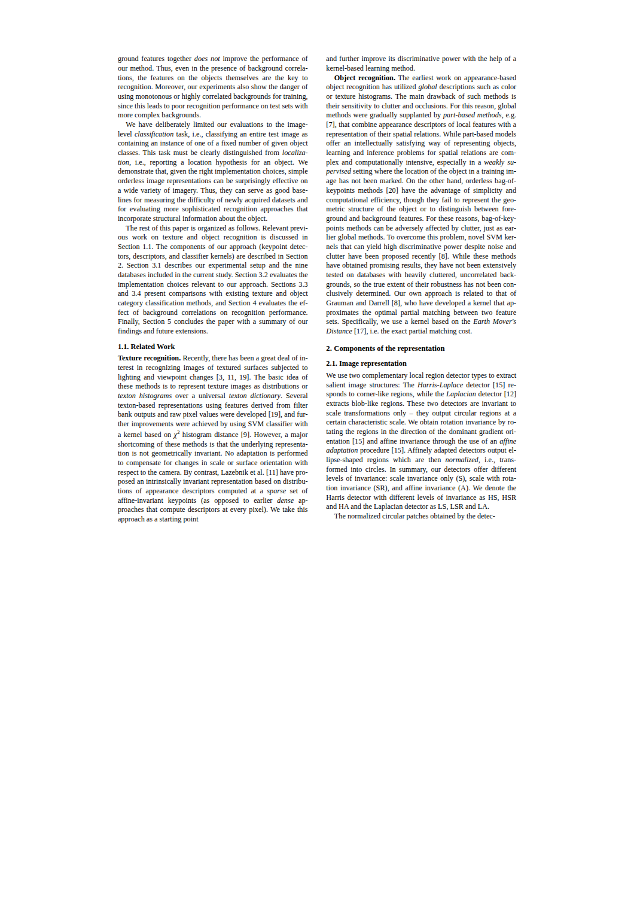ground features together does not improve the performance of our method. Thus, even in the presence of background correlations, the features on the objects themselves are the key to recognition. Moreover, our experiments also show the danger of using monotonous or highly correlated backgrounds for training, since this leads to poor recognition performance on test sets with more complex backgrounds.
We have deliberately limited our evaluations to the image-level classification task, i.e., classifying an entire test image as containing an instance of one of a fixed number of given object classes. This task must be clearly distinguished from localization, i.e., reporting a location hypothesis for an object. We demonstrate that, given the right implementation choices, simple orderless image representations can be surprisingly effective on a wide variety of imagery. Thus, they can serve as good baselines for measuring the difficulty of newly acquired datasets and for evaluating more sophisticated recognition approaches that incorporate structural information about the object.
The rest of this paper is organized as follows. Relevant previous work on texture and object recognition is discussed in Section 1.1. The components of our approach (keypoint detectors, descriptors, and classifier kernels) are described in Section 2. Section 3.1 describes our experimental setup and the nine databases included in the current study. Section 3.2 evaluates the implementation choices relevant to our approach. Sections 3.3 and 3.4 present comparisons with existing texture and object category classification methods, and Section 4 evaluates the effect of background correlations on recognition performance. Finally, Section 5 concludes the paper with a summary of our findings and future extensions.
1.1. Related Work
Texture recognition. Recently, there has been a great deal of interest in recognizing images of textured surfaces subjected to lighting and viewpoint changes [3, 11, 19]. The basic idea of these methods is to represent texture images as distributions or texton histograms over a universal texton dictionary. Several texton-based representations using features derived from filter bank outputs and raw pixel values were developed [19], and further improvements were achieved by using SVM classifier with a kernel based on χ 2 histogram distance [9]. However, a major shortcoming of these methods is that the underlying representation is not geometrically invariant. No adaptation is performed to compensate for changes in scale or surface orientation with respect to the camera. By contrast, Lazebnik et al. [11] have proposed an intrinsically invariant representation based on distributions of appearance descriptors computed at a sparse set of affine-invariant keypoints (as opposed to earlier dense approaches that compute descriptors at every pixel). We take this approach as a starting point
and further improve its discriminative power with the help of a kernel-based learning method.
Object recognition. The earliest work on appearance-based object recognition has utilized global descriptions such as color or texture histograms. The main drawback of such methods is their sensitivity to clutter and occlusions. For this reason, global methods were gradually supplanted by part-based methods, e.g. [7], that combine appearance descriptors of local features with a representation of their spatial relations. While part-based models offer an intellectually satisfying way of representing objects, learning and inference problems for spatial relations are complex and computationally intensive, especially in a weakly supervised setting where the location of the object in a training image has not been marked. On the other hand, orderless bag-of-keypoints methods [20] have the advantage of simplicity and computational efficiency, though they fail to represent the geometric structure of the object or to distinguish between foreground and background features. For these reasons, bag-of-keypoints methods can be adversely affected by clutter, just as earlier global methods. To overcome this problem, novel SVM kernels that can yield high discriminative power despite noise and clutter have been proposed recently [8]. While these methods have obtained promising results, they have not been extensively tested on databases with heavily cluttered, uncorrelated backgrounds, so the true extent of their robustness has not been conclusively determined. Our own approach is related to that of Grauman and Darrell [8], who have developed a kernel that approximates the optimal partial matching between two feature sets. Specifically, we use a kernel based on the Earth Mover's Distance [17], i.e. the exact partial matching cost.
2. Components of the representation
2.1. Image representation
We use two complementary local region detector types to extract salient image structures: The Harris-Laplace detector [15] responds to corner-like regions, while the Laplacian detector [12] extracts blob-like regions. These two detectors are invariant to scale transformations only – they output circular regions at a certain characteristic scale. We obtain rotation invariance by rotating the regions in the direction of the dominant gradient orientation [15] and affine invariance through the use of an affine adaptation procedure [15]. Affinely adapted detectors output ellipse-shaped regions which are then normalized, i.e., transformed into circles. In summary, our detectors offer different levels of invariance: scale invariance only (S), scale with rotation invariance (SR), and affine invariance (A). We denote the Harris detector with different levels of invariance as HS, HSR and HA and the Laplacian detector as LS, LSR and LA.
The normalized circular patches obtained by the detec-